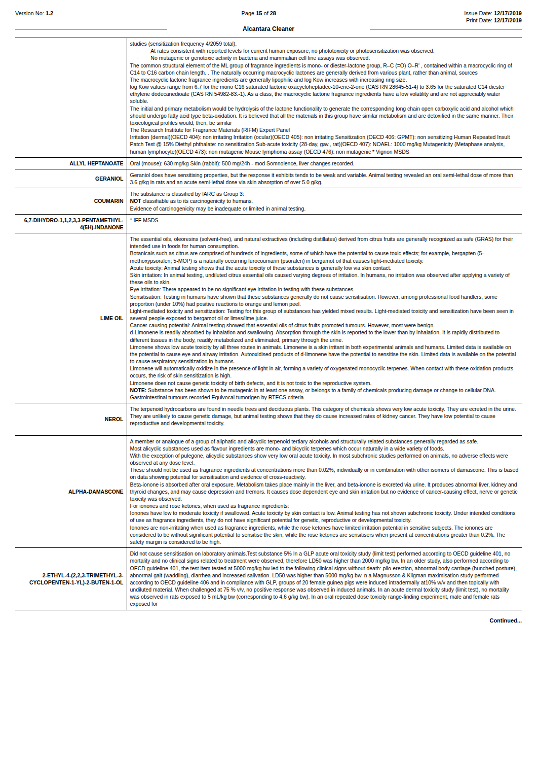Version No: 1.2
Page 15 of 28
Issue Date: 12/17/2019
Print Date: 12/17/2019
Alcantara Cleaner
| | studies (sensitization frequency 4/2059 total). · At rates consistent with reported levels for current human exposure, no phototoxicity or photosensitization was observed. · No mutagenic or genotoxic activity in bacteria and mammalian cell line assays was observed. The common structural element of the ML group of fragrance ingredients is mono- or diester-lactone group, R–C (=O) O–R' , contained within a macrocyclic ring of C14 to C16 carbon chain length. . The naturally occurring macrocyclic lactones are generally derived from various plant, rather than animal, sources The macrocyclic lactone fragrance ingredients are generally lipophilic and log Kow increases with increasing ring size. log Kow values range from 6.7 for the mono C16 saturated lactone oxacycloheptadec-10-ene-2-one (CAS RN 28645-51-4) to 3.65 for the saturated C14 diester ethylene dodecanedioate (CAS RN 54982-83.-1). As a class, the macrocyclic lactone fragrance ingredients have a low volatility and are not appreciably water soluble. The initial and primary metabolism would be hydrolysis of the lactone functionality to generate the corresponding long chain open carboxylic acid and alcohol which should undergo fatty acid type beta-oxidation. It is believed that all the materials in this group have similar metabolism and are detoxified in the same manner. Their toxicological profiles would, then, be similar The Research Institute for Fragrance Materials (RIFM) Expert Panel Irritation (dermal)(OECD 404): non irritating Irritation (ocular)(OECD 405): non irritating Sensitization (OECD 406: GPMT): non sensitizing Human Repeated Insult Patch Test @ 15% Diethyl phthalate: no sensitization Sub-acute toxicity (28-day, gav., rat)(OECD 407): NOAEL: 1000 mg/kg Mutagenicity (Metaphase analysis, human lymphocyte)(OECD 473): non mutagenic Mouse lymphoma assay (OECD 476): non mutagenic * Vignon MSDS |
| ALLYL HEPTANOATE | Oral (mouse): 630 mg/kg Skin (rabbit): 500 mg/24h - mod Somnolence, liver changes recorded. |
| GERANIOL | Geraniol does have sensitising properties, but the response it exhibits tends to be weak and variable. Animal testing revealed an oral semi-lethal dose of more than 3.6 g/kg in rats and an acute semi-lethal dose via skin absorption of over 5.0 g/kg. |
| COUMARIN | The substance is classified by IARC as Group 3: NOT classifiable as to its carcinogenicity to humans. Evidence of carcinogenicity may be inadequate or limited in animal testing. |
| 6,7-DIHYDRO-1,1,2,3,3-PENTAMETHYL-4(5H)-INDANONE | * IFF MSDS |
| LIME OIL | The essential oils, oleoresins (solvent-free), and natural extractives (including distillates) derived from citrus fruits are generally recognized as safe (GRAS) for their intended use in foods for human consumption. Botanicals such as citrus are comprised of hundreds of ingredients, some of which have the potential to cause toxic effects; for example, bergapten (5-methoxypsoralen; 5-MOP) is a naturally occurring furocoumarin (psoralen) in bergamot oil that causes light-mediated toxicity. Acute toxicity: Animal testing shows that the acute toxicity of these substances is generally low via skin contact. Skin irritation: In animal testing, undiluted citrus essential oils caused varying degrees of irritation. In humans, no irritation was observed after applying a variety of these oils to skin. Eye irritation: There appeared to be no significant eye irritation in testing with these substances. Sensitisation: Testing in humans have shown that these substances generally do not cause sensitisation. However, among professional food handlers, some proportion (under 10%) had positive reactions to orange and lemon peel. Light-mediated toxicity and sensitization: Testing for this group of substances has yielded mixed results. Light-mediated toxicity and sensitization have been seen in several people exposed to bergamot oil or limes/lime juice. Cancer-causing potential: Animal testing showed that essential oils of citrus fruits promoted tumours. However, most were benign. d-Limonene is readily absorbed by inhalation and swallowing. Absorption through the skin is reported to the lower than by inhalation. It is rapidly distributed to different tissues in the body, readily metabolized and eliminated, primary through the urine. Limonene shows low acute toxicity by all three routes in animals. Limonene is a skin irritant in both experimental animals and humans. Limited data is available on the potential to cause eye and airway irritation. Autooxidised products of d-limonene have the potential to sensitise the skin. Limited data is available on the potential to cause respiratory sensitization in humans. Limonene will automatically oxidize in the presence of light in air, forming a variety of oxygenated monocyclic terpenes. When contact with these oxidation products occurs, the risk of skin sensitization is high. Limonene does not cause genetic toxicity of birth defects, and it is not toxic to the reproductive system. NOTE: Substance has been shown to be mutagenic in at least one assay, or belongs to a family of chemicals producing damage or change to cellular DNA. Gastrointestinal tumours recorded Equivocal tumorigen by RTECS criteria |
| NEROL | The terpenoid hydrocarbons are found in needle trees and deciduous plants. This category of chemicals shows very low acute toxicity. They are ecreted in the urine. They are unlikely to cause genetic damage, but animal testing shows that they do cause increased rates of kidney cancer. They have low potential to cause reproductive and developmental toxicity. |
| ALPHA-DAMASCONE | A member or analogue of a group of aliphatic and alicyclic terpenoid tertiary alcohols and structurally related substances generally regarded as safe. Most alicyclic substances used as flavour ingredients are mono- and bicyclic terpenes which occur naturally in a wide variety of foods. With the exception of pulegone, alicyclic substances show very low oral acute toxicity. In most subchronic studies performed on animals, no adverse effects were observed at any dose level. These should not be used as fragrance ingredients at concentrations more than 0.02%, individually or in combination with other isomers of damascone. This is based on data showing potential for sensitisation and evidence of cross-reactivity. Beta-ionone is absorbed after oral exposure. Metabolism takes place mainly in the liver, and beta-ionone is excreted via urine. It produces abnormal liver, kidney and thyroid changes, and may cause depression and tremors. It causes dose dependent eye and skin irritation but no evidence of cancer-causing effect, nerve or genetic toxicity was observed. For ionones and rose ketones, when used as fragrance ingredients: Ionones have low to moderate toxicity if swallowed. Acute toxicity by skin contact is low. Animal testing has not shown subchronic toxicity. Under intended conditions of use as fragrance ingredients, they do not have significant potential for genetic, reproductive or developmental toxicity. Ionones are non-irritating when used as fragrance ingredients, while the rose ketones have limited irritation potential in sensitive subjects. The ionones are considered to be without significant potential to sensitise the skin, while the rose ketones are sensitisers when present at concentrations greater than 0.2%. The safety margin is considered to be high. |
| 2-ETHYL-4-(2,2,3-TRIMETHYL-3-CYCLOPENTEN-1-YL)-2-BUTEN-1-OL | Did not cause sensitisation on laboratory animals.Test substance 5% In a GLP acute oral toxicity study (limit test) performed according to OECD guideline 401, no mortality and no clinical signs related to treatment were observed, therefore LD50 was higher than 2000 mg/kg bw. In an older study, also performed according to OECD guideline 401, the test item tested at 5000 mg/kg bw led to the following clinical signs without death: pilo-erection, abnormal body carriage (hunched posture), abnormal gait (waddling), diarrhea and increased salivation. LD50 was higher than 5000 mg/kg bw. n a Magnusson & Kligman maximisation study performed according to OECD guideline 406 and in compliance with GLP, groups of 20 female guinea pigs were induced intradermally at10% w/v and then topically with undiluted material. When challenged at 75 % v/v, no positive response was observed in induced animals. In an acute dermal toxicity study (limit test), no mortality was observed in rats exposed to 5 mL/kg bw (corresponding to 4.6 g/kg bw). In an oral repeated dose toxicity range-finding experiment, male and female rats exposed for |
Continued...